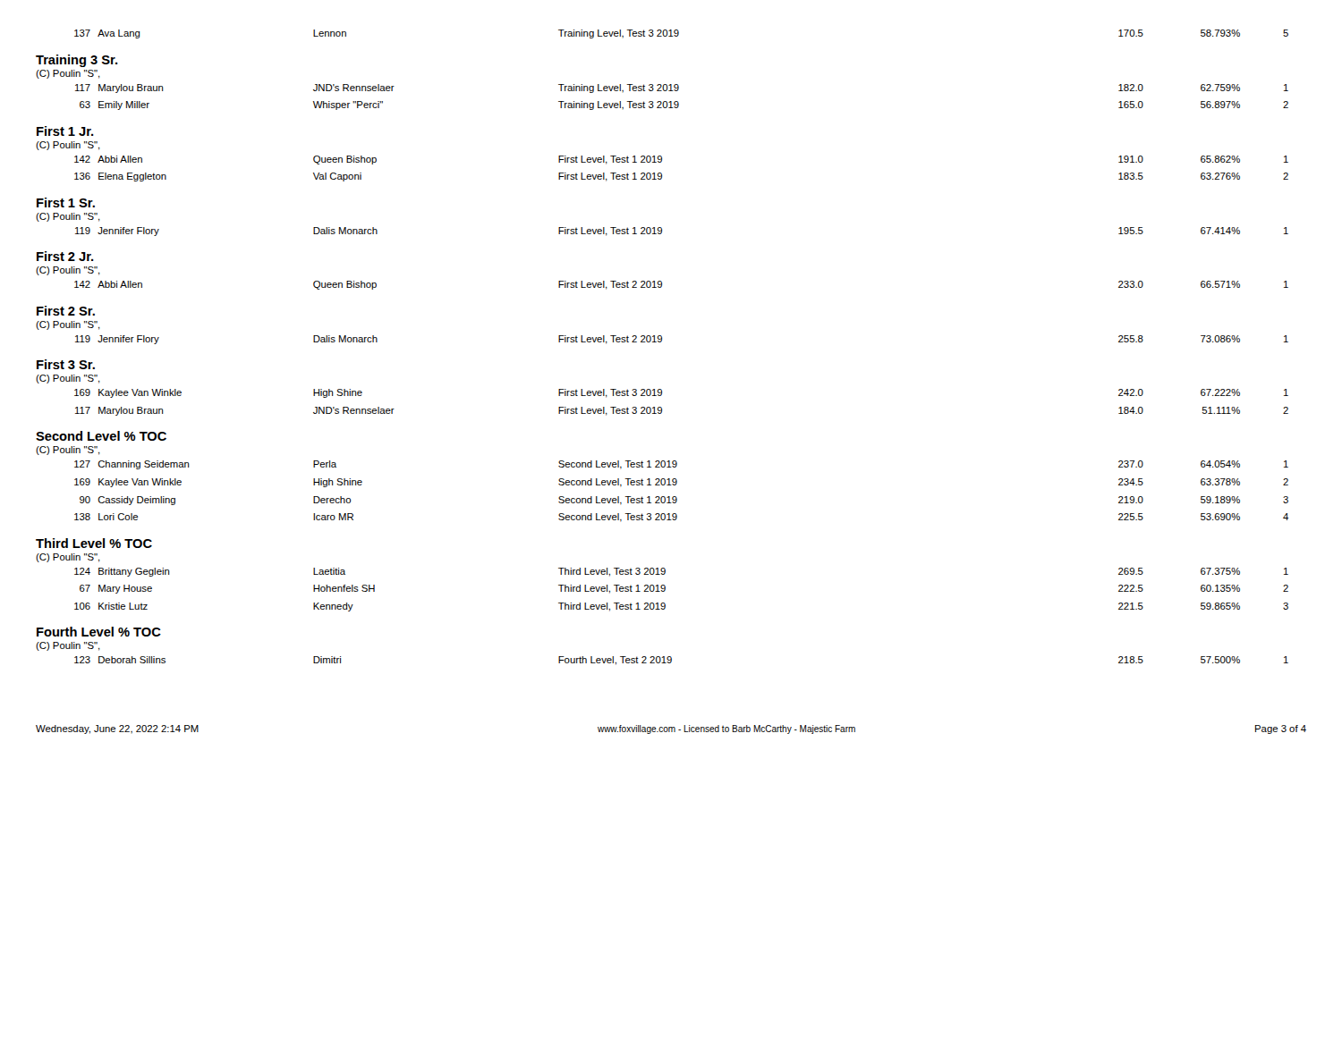| 137 | Ava Lang | Lennon | Training Level, Test 3 2019 | 170.5 | 58.793% | 5 |
Training 3 Sr.
(C) Poulin "S",
| 117 | Marylou Braun | JND's Rennselaer | Training Level, Test 3 2019 | 182.0 | 62.759% | 1 |
| 63 | Emily Miller | Whisper "Perci" | Training Level, Test 3 2019 | 165.0 | 56.897% | 2 |
First 1 Jr.
(C) Poulin "S",
| 142 | Abbi Allen | Queen Bishop | First Level, Test 1 2019 | 191.0 | 65.862% | 1 |
| 136 | Elena Eggleton | Val Caponi | First Level, Test 1 2019 | 183.5 | 63.276% | 2 |
First 1 Sr.
(C) Poulin "S",
| 119 | Jennifer Flory | Dalis Monarch | First Level, Test 1 2019 | 195.5 | 67.414% | 1 |
First 2 Jr.
(C) Poulin "S",
| 142 | Abbi Allen | Queen Bishop | First Level, Test 2 2019 | 233.0 | 66.571% | 1 |
First 2 Sr.
(C) Poulin "S",
| 119 | Jennifer Flory | Dalis Monarch | First Level, Test 2 2019 | 255.8 | 73.086% | 1 |
First 3 Sr.
(C) Poulin "S",
| 169 | Kaylee Van Winkle | High Shine | First Level, Test 3 2019 | 242.0 | 67.222% | 1 |
| 117 | Marylou Braun | JND's Rennselaer | First Level, Test 3 2019 | 184.0 | 51.111% | 2 |
Second Level % TOC
(C) Poulin "S",
| 127 | Channing Seideman | Perla | Second Level, Test 1 2019 | 237.0 | 64.054% | 1 |
| 169 | Kaylee Van Winkle | High Shine | Second Level, Test 1 2019 | 234.5 | 63.378% | 2 |
| 90 | Cassidy Deimling | Derecho | Second Level, Test 1 2019 | 219.0 | 59.189% | 3 |
| 138 | Lori Cole | Icaro MR | Second Level, Test 3 2019 | 225.5 | 53.690% | 4 |
Third Level % TOC
(C) Poulin "S",
| 124 | Brittany Geglein | Laetitia | Third Level, Test 3 2019 | 269.5 | 67.375% | 1 |
| 67 | Mary House | Hohenfels SH | Third Level, Test 1 2019 | 222.5 | 60.135% | 2 |
| 106 | Kristie Lutz | Kennedy | Third Level, Test 1 2019 | 221.5 | 59.865% | 3 |
Fourth Level % TOC
(C) Poulin "S",
| 123 | Deborah Sillins | Dimitri | Fourth Level, Test 2 2019 | 218.5 | 57.500% | 1 |
Wednesday, June 22, 2022 2:14 PM
www.foxvillage.com - Licensed to Barb McCarthy - Majestic Farm
Page 3 of 4